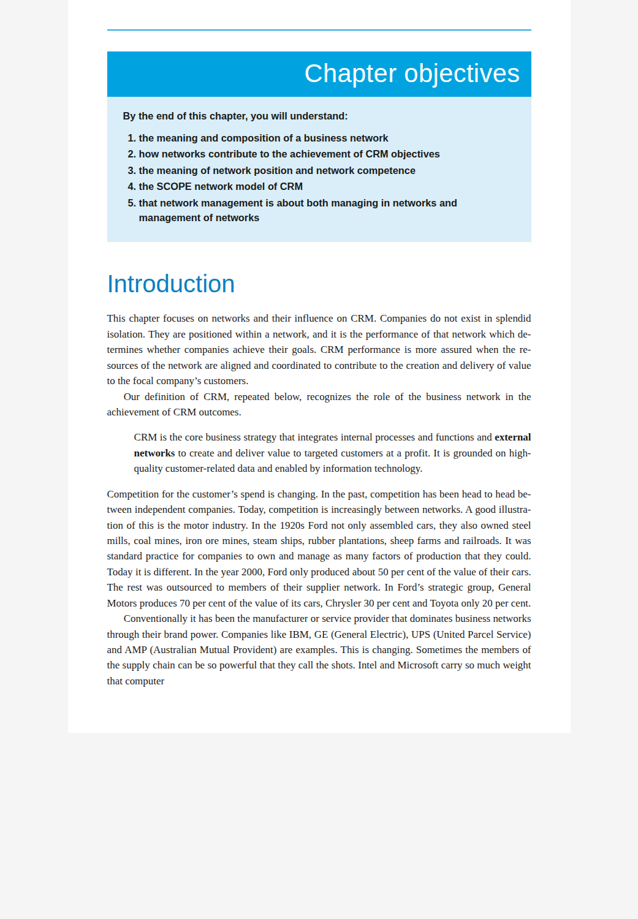Chapter objectives
By the end of this chapter, you will understand:
the meaning and composition of a business network
how networks contribute to the achievement of CRM objectives
the meaning of network position and network competence
the SCOPE network model of CRM
that network management is about both managing in networks and management of networks
Introduction
This chapter focuses on networks and their influence on CRM. Companies do not exist in splendid isolation. They are positioned within a network, and it is the performance of that network which determines whether companies achieve their goals. CRM performance is more assured when the resources of the network are aligned and coordinated to contribute to the creation and delivery of value to the focal company’s customers.
Our definition of CRM, repeated below, recognizes the role of the business network in the achievement of CRM outcomes.
CRM is the core business strategy that integrates internal processes and functions and external networks to create and deliver value to targeted customers at a profit. It is grounded on high-quality customer-related data and enabled by information technology.
Competition for the customer’s spend is changing. In the past, competition has been head to head between independent companies. Today, competition is increasingly between networks. A good illustration of this is the motor industry. In the 1920s Ford not only assembled cars, they also owned steel mills, coal mines, iron ore mines, steam ships, rubber plantations, sheep farms and railroads. It was standard practice for companies to own and manage as many factors of production that they could. Today it is different. In the year 2000, Ford only produced about 50 per cent of the value of their cars. The rest was outsourced to members of their supplier network. In Ford’s strategic group, General Motors produces 70 per cent of the value of its cars, Chrysler 30 per cent and Toyota only 20 per cent.
Conventionally it has been the manufacturer or service provider that dominates business networks through their brand power. Companies like IBM, GE (General Electric), UPS (United Parcel Service) and AMP (Australian Mutual Provident) are examples. This is changing. Sometimes the members of the supply chain can be so powerful that they call the shots. Intel and Microsoft carry so much weight that computer